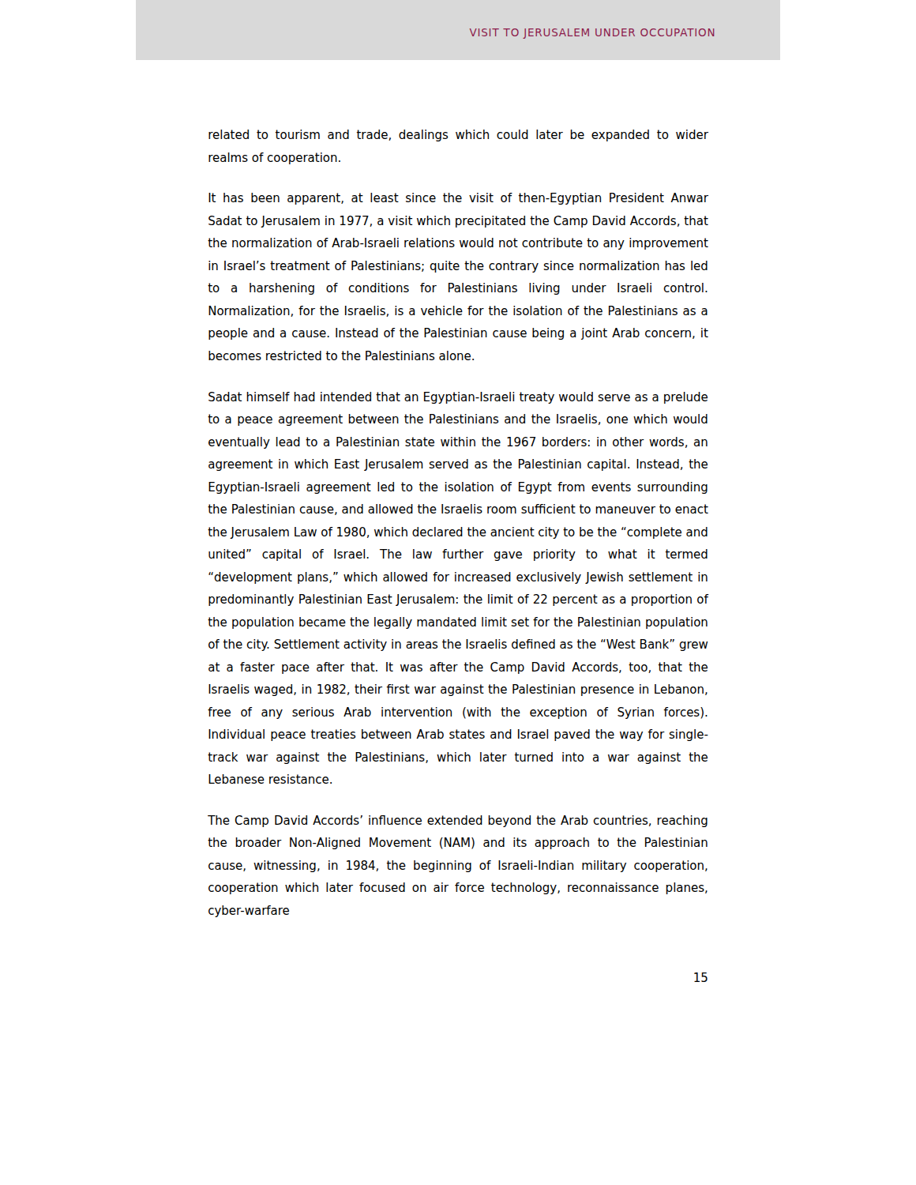Visit to Jerusalem under Occupation
related to tourism and trade, dealings which could later be expanded to wider realms of cooperation.
It has been apparent, at least since the visit of then-Egyptian President Anwar Sadat to Jerusalem in 1977, a visit which precipitated the Camp David Accords, that the normalization of Arab-Israeli relations would not contribute to any improvement in Israel’s treatment of Palestinians; quite the contrary since normalization has led to a harshening of conditions for Palestinians living under Israeli control. Normalization, for the Israelis, is a vehicle for the isolation of the Palestinians as a people and a cause. Instead of the Palestinian cause being a joint Arab concern, it becomes restricted to the Palestinians alone.
Sadat himself had intended that an Egyptian-Israeli treaty would serve as a prelude to a peace agreement between the Palestinians and the Israelis, one which would eventually lead to a Palestinian state within the 1967 borders: in other words, an agreement in which East Jerusalem served as the Palestinian capital. Instead, the Egyptian-Israeli agreement led to the isolation of Egypt from events surrounding the Palestinian cause, and allowed the Israelis room sufficient to maneuver to enact the Jerusalem Law of 1980, which declared the ancient city to be the “complete and united” capital of Israel. The law further gave priority to what it termed “development plans,” which allowed for increased exclusively Jewish settlement in predominantly Palestinian East Jerusalem: the limit of 22 percent as a proportion of the population became the legally mandated limit set for the Palestinian population of the city. Settlement activity in areas the Israelis defined as the “West Bank” grew at a faster pace after that. It was after the Camp David Accords, too, that the Israelis waged, in 1982, their first war against the Palestinian presence in Lebanon, free of any serious Arab intervention (with the exception of Syrian forces). Individual peace treaties between Arab states and Israel paved the way for single-track war against the Palestinians, which later turned into a war against the Lebanese resistance.
The Camp David Accords’ influence extended beyond the Arab countries, reaching the broader Non-Aligned Movement (NAM) and its approach to the Palestinian cause, witnessing, in 1984, the beginning of Israeli-Indian military cooperation, cooperation which later focused on air force technology, reconnaissance planes, cyber-warfare
15